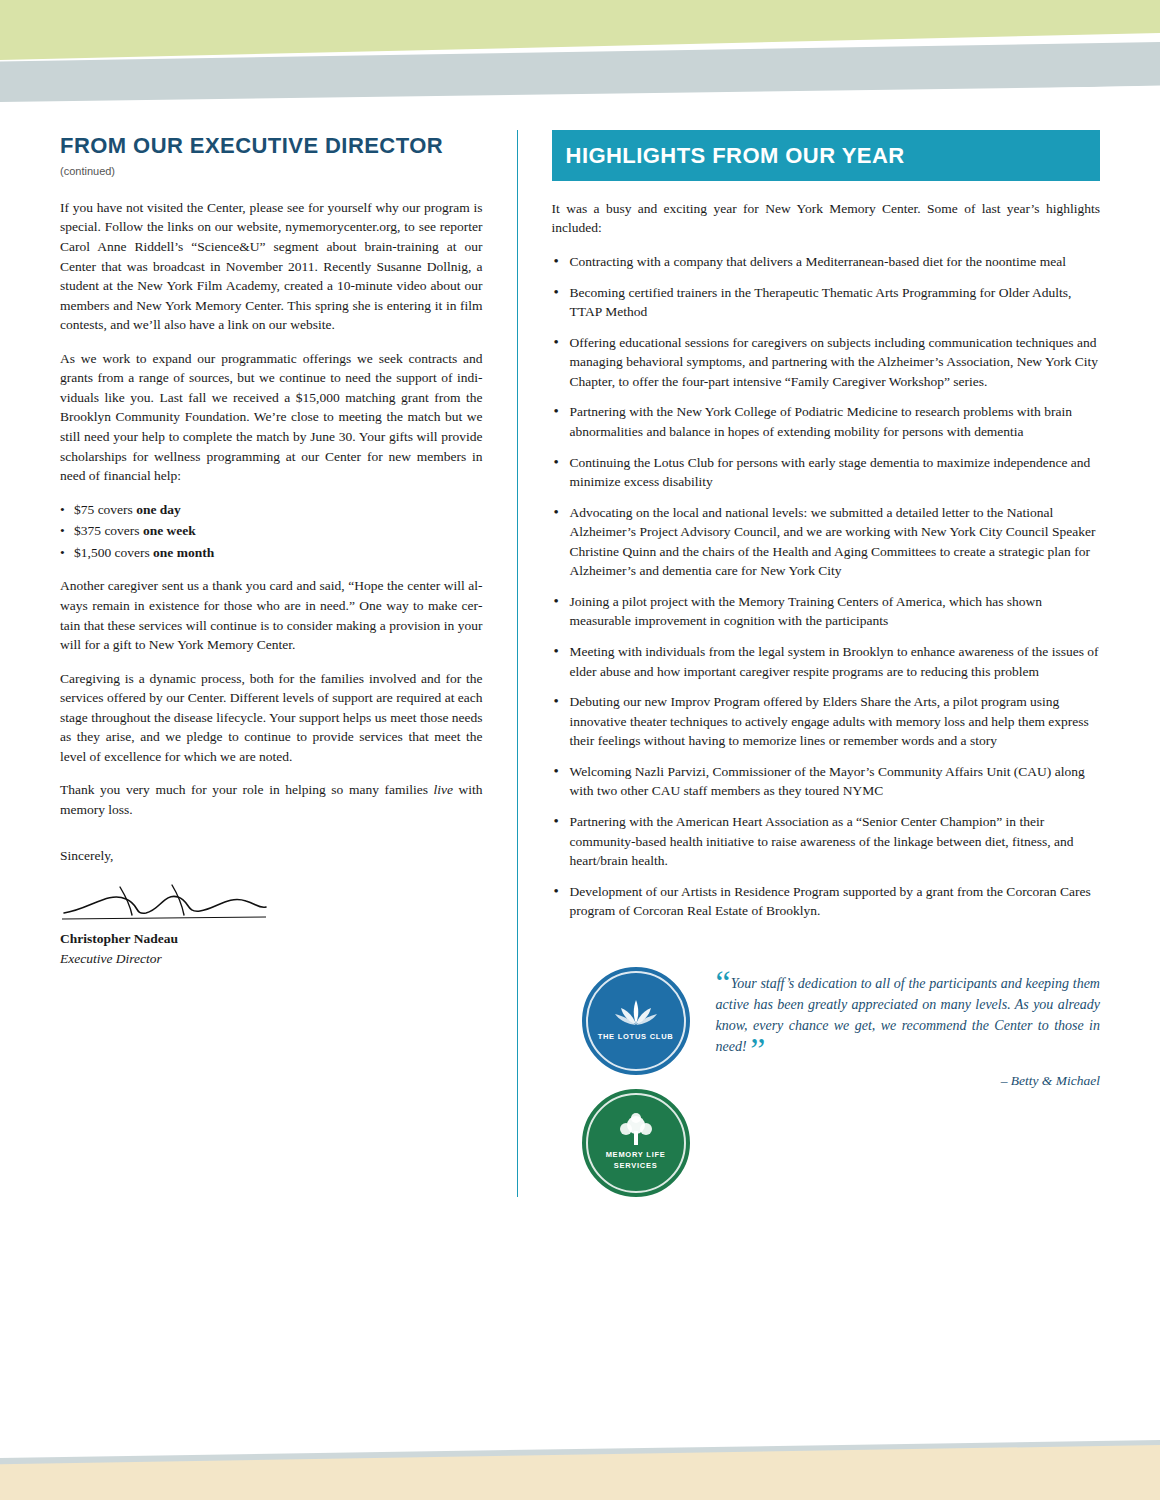From Our Executive Director
(continued)
If you have not visited the Center, please see for yourself why our program is special. Follow the links on our website, nymemorycenter.org, to see reporter Carol Anne Riddell’s “Science&U” segment about brain-training at our Center that was broadcast in November 2011. Recently Susanne Dollnig, a student at the New York Film Academy, created a 10-minute video about our members and New York Memory Center. This spring she is entering it in film contests, and we’ll also have a link on our website.
As we work to expand our programmatic offerings we seek contracts and grants from a range of sources, but we continue to need the support of individuals like you. Last fall we received a $15,000 matching grant from the Brooklyn Community Foundation. We’re close to meeting the match but we still need your help to complete the match by June 30. Your gifts will provide scholarships for wellness programming at our Center for new members in need of financial help:
$75 covers one day
$375 covers one week
$1,500 covers one month
Another caregiver sent us a thank you card and said, “Hope the center will always remain in existence for those who are in need.” One way to make certain that these services will continue is to consider making a provision in your will for a gift to New York Memory Center.
Caregiving is a dynamic process, both for the families involved and for the services offered by our Center. Different levels of support are required at each stage throughout the disease lifecycle. Your support helps us meet those needs as they arise, and we pledge to continue to provide services that meet the level of excellence for which we are noted.
Thank you very much for your role in helping so many families live with memory loss.
Sincerely,
Christopher Nadeau
Executive Director
Highlights From Our Year
It was a busy and exciting year for New York Memory Center. Some of last year’s highlights included:
Contracting with a company that delivers a Mediterranean-based diet for the noontime meal
Becoming certified trainers in the Therapeutic Thematic Arts Programming for Older Adults, TTAP Method
Offering educational sessions for caregivers on subjects including communication techniques and managing behavioral symptoms, and partnering with the Alzheimer’s Association, New York City Chapter, to offer the four-part intensive “Family Caregiver Workshop” series.
Partnering with the New York College of Podiatric Medicine to research problems with brain abnormalities and balance in hopes of extending mobility for persons with dementia
Continuing the Lotus Club for persons with early stage dementia to maximize independence and minimize excess disability
Advocating on the local and national levels: we submitted a detailed letter to the National Alzheimer’s Project Advisory Council, and we are working with New York City Council Speaker Christine Quinn and the chairs of the Health and Aging Committees to create a strategic plan for Alzheimer’s and dementia care for New York City
Joining a pilot project with the Memory Training Centers of America, which has shown measurable improvement in cognition with the participants
Meeting with individuals from the legal system in Brooklyn to enhance awareness of the issues of elder abuse and how important caregiver respite programs are to reducing this problem
Debuting our new Improv Program offered by Elders Share the Arts, a pilot program using innovative theater techniques to actively engage adults with memory loss and help them express their feelings without having to memorize lines or remember words and a story
Welcoming Nazli Parvizi, Commissioner of the Mayor’s Community Affairs Unit (CAU) along with two other CAU staff members as they toured NYMC
Partnering with the American Heart Association as a “Senior Center Champion” in their community-based health initiative to raise awareness of the linkage between diet, fitness, and heart/brain health.
Development of our Artists in Residence Program supported by a grant from the Corcoran Cares program of Corcoran Real Estate of Brooklyn.
The Lotus Club
Memory Life Services
“Your staff’s dedication to all of the participants and keeping them active has been greatly appreciated on many levels. As you already know, every chance we get, we recommend the Center to those in need! ”
– Betty & Michael